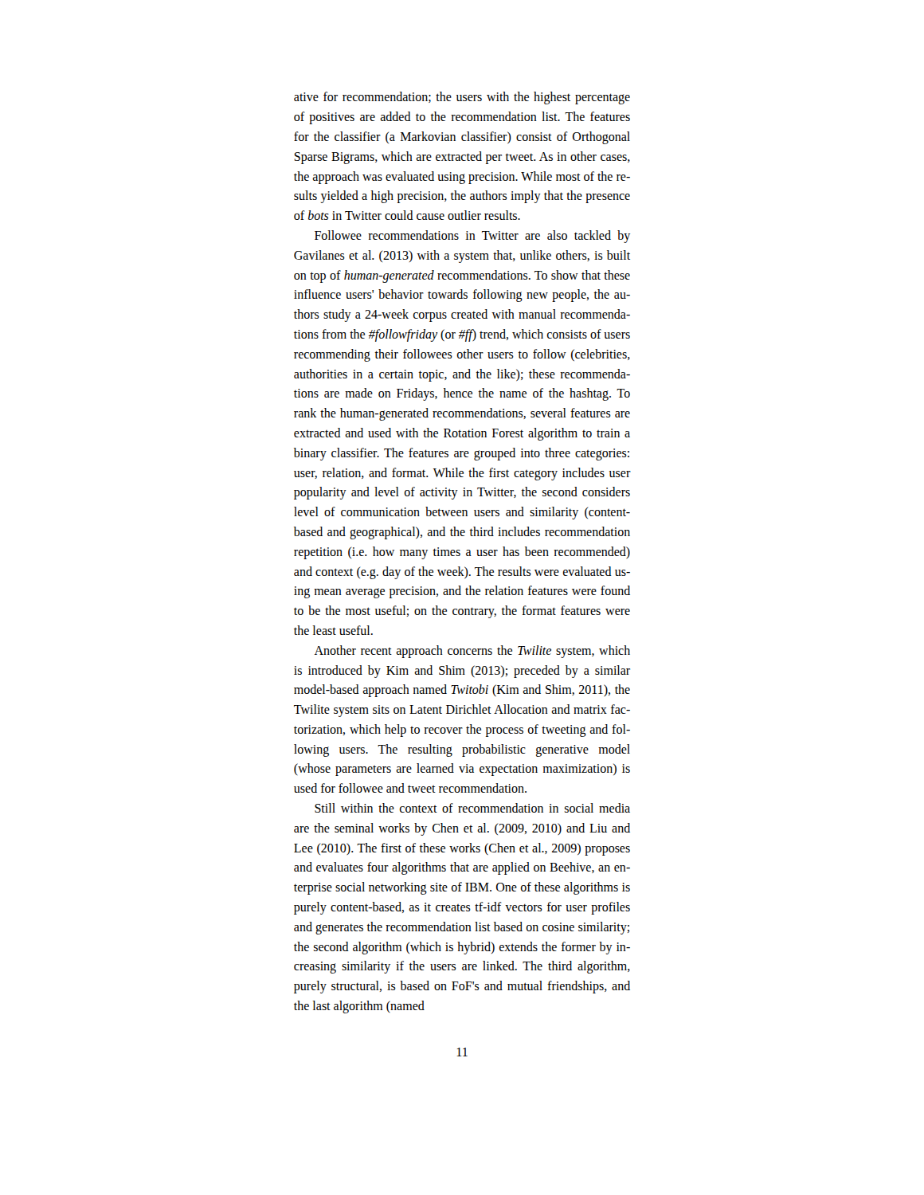ative for recommendation; the users with the highest percentage of positives are added to the recommendation list. The features for the classifier (a Markovian classifier) consist of Orthogonal Sparse Bigrams, which are extracted per tweet. As in other cases, the approach was evaluated using precision. While most of the results yielded a high precision, the authors imply that the presence of bots in Twitter could cause outlier results.
Followee recommendations in Twitter are also tackled by Gavilanes et al. (2013) with a system that, unlike others, is built on top of human-generated recommendations. To show that these influence users' behavior towards following new people, the authors study a 24-week corpus created with manual recommendations from the #followfriday (or #ff) trend, which consists of users recommending their followees other users to follow (celebrities, authorities in a certain topic, and the like); these recommendations are made on Fridays, hence the name of the hashtag. To rank the human-generated recommendations, several features are extracted and used with the Rotation Forest algorithm to train a binary classifier. The features are grouped into three categories: user, relation, and format. While the first category includes user popularity and level of activity in Twitter, the second considers level of communication between users and similarity (content-based and geographical), and the third includes recommendation repetition (i.e. how many times a user has been recommended) and context (e.g. day of the week). The results were evaluated using mean average precision, and the relation features were found to be the most useful; on the contrary, the format features were the least useful.
Another recent approach concerns the Twilite system, which is introduced by Kim and Shim (2013); preceded by a similar model-based approach named Twitobi (Kim and Shim, 2011), the Twilite system sits on Latent Dirichlet Allocation and matrix factorization, which help to recover the process of tweeting and following users. The resulting probabilistic generative model (whose parameters are learned via expectation maximization) is used for followee and tweet recommendation.
Still within the context of recommendation in social media are the seminal works by Chen et al. (2009, 2010) and Liu and Lee (2010). The first of these works (Chen et al., 2009) proposes and evaluates four algorithms that are applied on Beehive, an enterprise social networking site of IBM. One of these algorithms is purely content-based, as it creates tf-idf vectors for user profiles and generates the recommendation list based on cosine similarity; the second algorithm (which is hybrid) extends the former by increasing similarity if the users are linked. The third algorithm, purely structural, is based on FoF's and mutual friendships, and the last algorithm (named
11